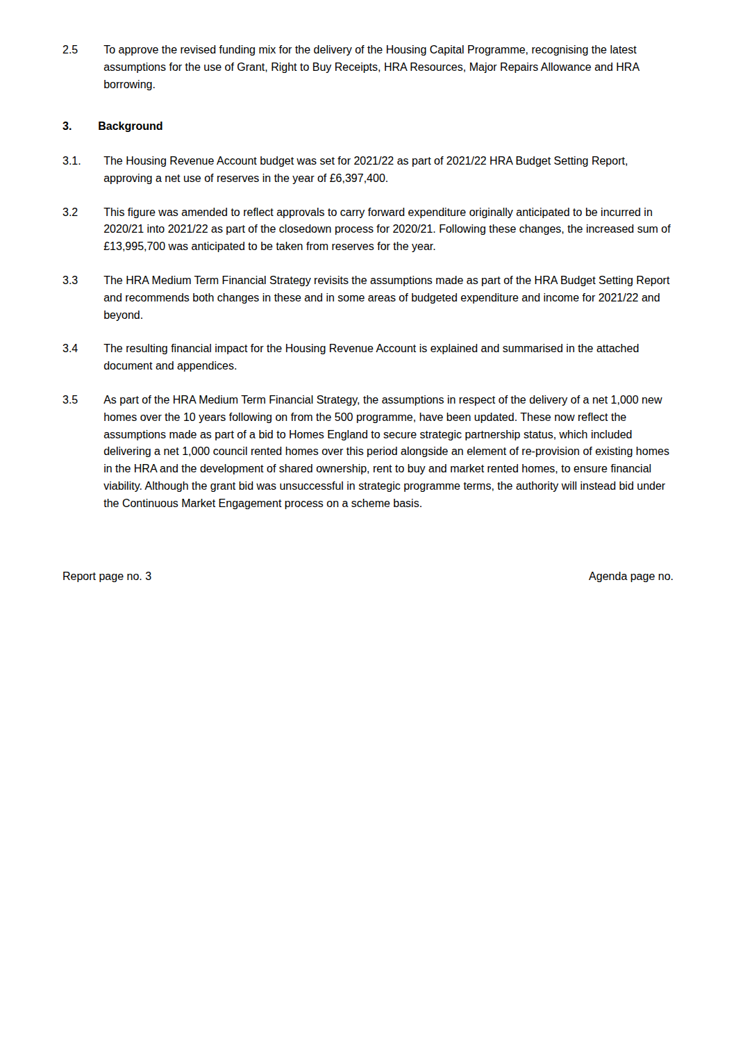2.5
To approve the revised funding mix for the delivery of the Housing Capital Programme, recognising the latest assumptions for the use of Grant, Right to Buy Receipts, HRA Resources, Major Repairs Allowance and HRA borrowing.
3. Background
3.1.
The Housing Revenue Account budget was set for 2021/22 as part of 2021/22 HRA Budget Setting Report, approving a net use of reserves in the year of £6,397,400.
3.2
This figure was amended to reflect approvals to carry forward expenditure originally anticipated to be incurred in 2020/21 into 2021/22 as part of the closedown process for 2020/21. Following these changes, the increased sum of £13,995,700 was anticipated to be taken from reserves for the year.
3.3
The HRA Medium Term Financial Strategy revisits the assumptions made as part of the HRA Budget Setting Report and recommends both changes in these and in some areas of budgeted expenditure and income for 2021/22 and beyond.
3.4
The resulting financial impact for the Housing Revenue Account is explained and summarised in the attached document and appendices.
3.5
As part of the HRA Medium Term Financial Strategy, the assumptions in respect of the delivery of a net 1,000 new homes over the 10 years following on from the 500 programme, have been updated. These now reflect the assumptions made as part of a bid to Homes England to secure strategic partnership status, which included delivering a net 1,000 council rented homes over this period alongside an element of re-provision of existing homes in the HRA and the development of shared ownership, rent to buy and market rented homes, to ensure financial viability. Although the grant bid was unsuccessful in strategic programme terms, the authority will instead bid under the Continuous Market Engagement process on a scheme basis.
Report page no. 3 Agenda page no.